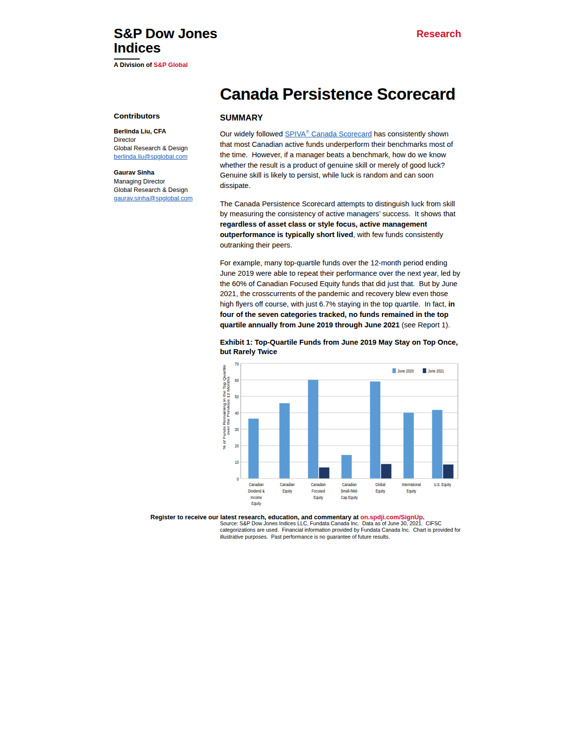S&P Dow Jones
Indices
A Division of S&P Global
Research
Contributors
Berlinda Liu, CFA
Director
Global Research & Design
berlinda.liu@spglobal.com
Gaurav Sinha
Managing Director
Global Research & Design
gaurav.sinha@spglobal.com
Canada Persistence Scorecard
SUMMARY
Our widely followed SPIVA® Canada Scorecard has consistently shown that most Canadian active funds underperform their benchmarks most of the time. However, if a manager beats a benchmark, how do we know whether the result is a product of genuine skill or merely of good luck? Genuine skill is likely to persist, while luck is random and can soon dissipate.
The Canada Persistence Scorecard attempts to distinguish luck from skill by measuring the consistency of active managers’ success. It shows that regardless of asset class or style focus, active management outperformance is typically short lived, with few funds consistently outranking their peers.
For example, many top-quartile funds over the 12-month period ending June 2019 were able to repeat their performance over the next year, led by the 60% of Canadian Focused Equity funds that did just that. But by June 2021, the crosscurrents of the pandemic and recovery blew even those high flyers off course, with just 6.7% staying in the top quartile. In fact, in four of the seven categories tracked, no funds remained in the top quartile annually from June 2019 through June 2021 (see Report 1).
Exhibit 1: Top-Quartile Funds from June 2019 May Stay on Top Once, but Rarely Twice
70 60 50 40 30 20 10 0 % of Funds Remaining in the Top Quartile over the Previous 12 Months June 2020 June 2021 Canadian Dividend & Income Equity Canadian Equity Canadian Focused Equity Canadian Small-/Mid- Cap Equity Global Equity International Equity U.S. Equity
Source: S&P Dow Jones Indices LLC, Fundata Canada Inc. Data as of June 30, 2021. CIFSC categorizations are used. Financial information provided by Fundata Canada Inc. Chart is provided for illustrative purposes. Past performance is no guarantee of future results.
Register to receive our latest research, education, and commentary at on.spdji.com/SignUp.